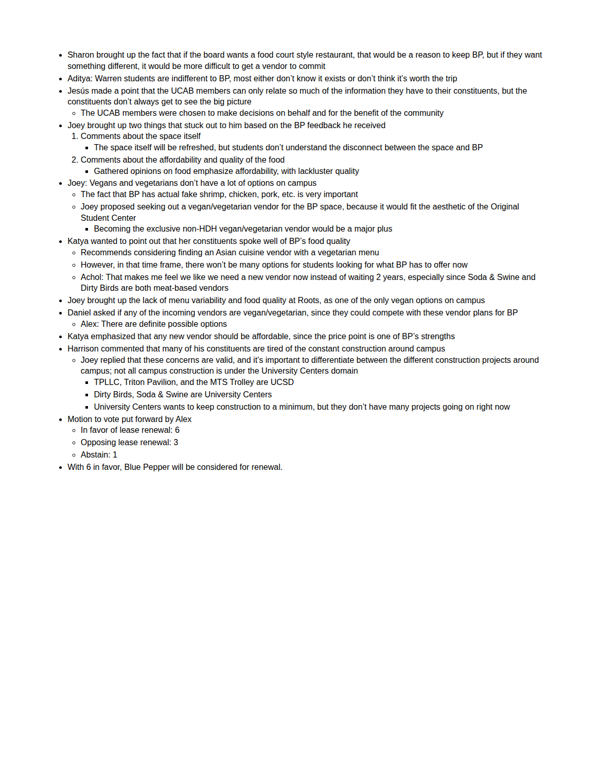Sharon brought up the fact that if the board wants a food court style restaurant, that would be a reason to keep BP, but if they want something different, it would be more difficult to get a vendor to commit
Aditya: Warren students are indifferent to BP, most either don’t know it exists or don’t think it’s worth the trip
Jesús made a point that the UCAB members can only relate so much of the information they have to their constituents, but the constituents don’t always get to see the big picture
The UCAB members were chosen to make decisions on behalf and for the benefit of the community
Joey brought up two things that stuck out to him based on the BP feedback he received
Comments about the space itself
The space itself will be refreshed, but students don’t understand the disconnect between the space and BP
Comments about the affordability and quality of the food
Gathered opinions on food emphasize affordability, with lackluster quality
Joey: Vegans and vegetarians don’t have a lot of options on campus
The fact that BP has actual fake shrimp, chicken, pork, etc. is very important
Joey proposed seeking out a vegan/vegetarian vendor for the BP space, because it would fit the aesthetic of the Original Student Center
Becoming the exclusive non-HDH vegan/vegetarian vendor would be a major plus
Katya wanted to point out that her constituents spoke well of BP’s food quality
Recommends considering finding an Asian cuisine vendor with a vegetarian menu
However, in that time frame, there won’t be many options for students looking for what BP has to offer now
Achol: That makes me feel we like we need a new vendor now instead of waiting 2 years, especially since Soda & Swine and Dirty Birds are both meat-based vendors
Joey brought up the lack of menu variability and food quality at Roots, as one of the only vegan options on campus
Daniel asked if any of the incoming vendors are vegan/vegetarian, since they could compete with these vendor plans for BP
Alex: There are definite possible options
Katya emphasized that any new vendor should be affordable, since the price point is one of BP’s strengths
Harrison commented that many of his constituents are tired of the constant construction around campus
Joey replied that these concerns are valid, and it’s important to differentiate between the different construction projects around campus; not all campus construction is under the University Centers domain
TPLLC, Triton Pavilion, and the MTS Trolley are UCSD
Dirty Birds, Soda & Swine are University Centers
University Centers wants to keep construction to a minimum, but they don’t have many projects going on right now
Motion to vote put forward by Alex
In favor of lease renewal: 6
Opposing lease renewal: 3
Abstain: 1
With 6 in favor, Blue Pepper will be considered for renewal.